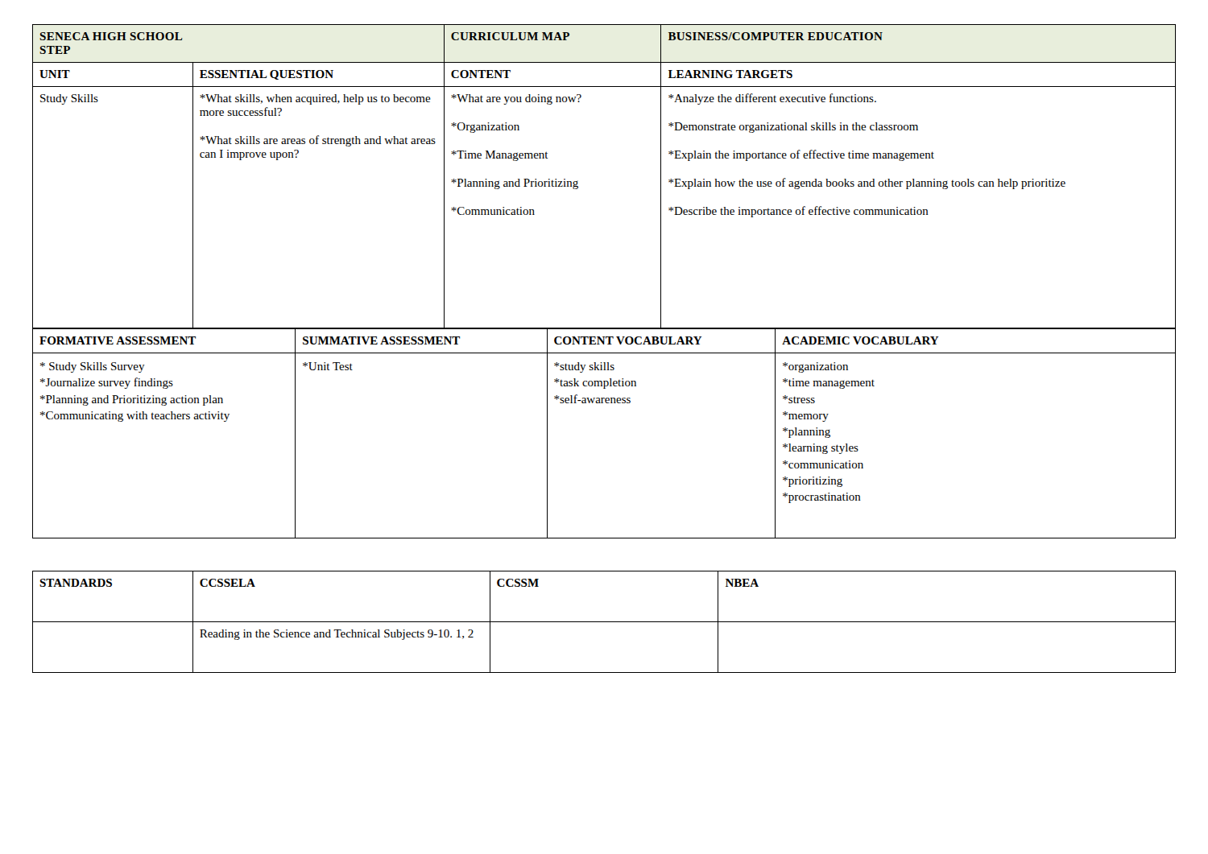| SENECA HIGH SCHOOL STEP | CURRICULUM MAP | BUSINESS/COMPUTER EDUCATION |
| UNIT | ESSENTIAL QUESTION | CONTENT | LEARNING TARGETS |
| Study Skills | *What skills, when acquired, help us to become more successful? *What skills are areas of strength and what areas can I improve upon? | *What are you doing now? *Organization *Time Management *Planning and Prioritizing *Communication | *Analyze the different executive functions. *Demonstrate organizational skills in the classroom *Explain the importance of effective time management *Explain how the use of agenda books and other planning tools can help prioritize *Describe the importance of effective communication |
| FORMATIVE ASSESSMENT | SUMMATIVE ASSESSMENT | CONTENT VOCABULARY | ACADEMIC VOCABULARY |
| * Study Skills Survey *Journalize survey findings *Planning and Prioritizing action plan *Communicating with teachers activity | *Unit Test | *study skills *task completion *self-awareness | *organization *time management *stress *memory *planning *learning styles *communication *prioritizing *procrastination |
| STANDARDS | CCSSELA | CCSSM | NBEA |
| | Reading in the Science and Technical Subjects 9-10. 1, 2 | | |